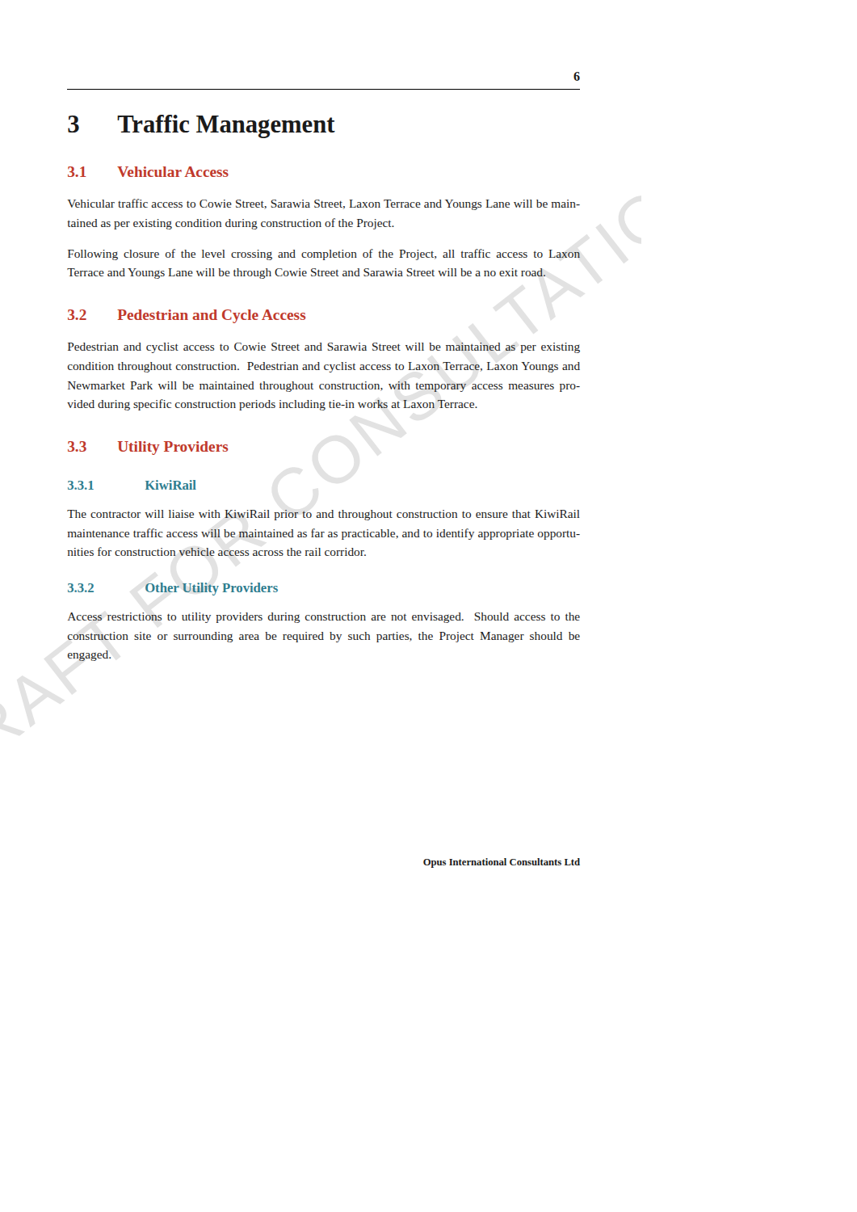DRAFT FOR CONSULTATION
6
3 Traffic Management
3.1 Vehicular Access
Vehicular traffic access to Cowie Street, Sarawia Street, Laxon Terrace and Youngs Lane will be maintained as per existing condition during construction of the Project.
Following closure of the level crossing and completion of the Project, all traffic access to Laxon Terrace and Youngs Lane will be through Cowie Street and Sarawia Street will be a no exit road.
3.2 Pedestrian and Cycle Access
Pedestrian and cyclist access to Cowie Street and Sarawia Street will be maintained as per existing condition throughout construction. Pedestrian and cyclist access to Laxon Terrace, Laxon Youngs and Newmarket Park will be maintained throughout construction, with temporary access measures provided during specific construction periods including tie-in works at Laxon Terrace.
3.3 Utility Providers
3.3.1 KiwiRail
The contractor will liaise with KiwiRail prior to and throughout construction to ensure that KiwiRail maintenance traffic access will be maintained as far as practicable, and to identify appropriate opportunities for construction vehicle access across the rail corridor.
3.3.2 Other Utility Providers
Access restrictions to utility providers during construction are not envisaged. Should access to the construction site or surrounding area be required by such parties, the Project Manager should be engaged.
Opus International Consultants Ltd